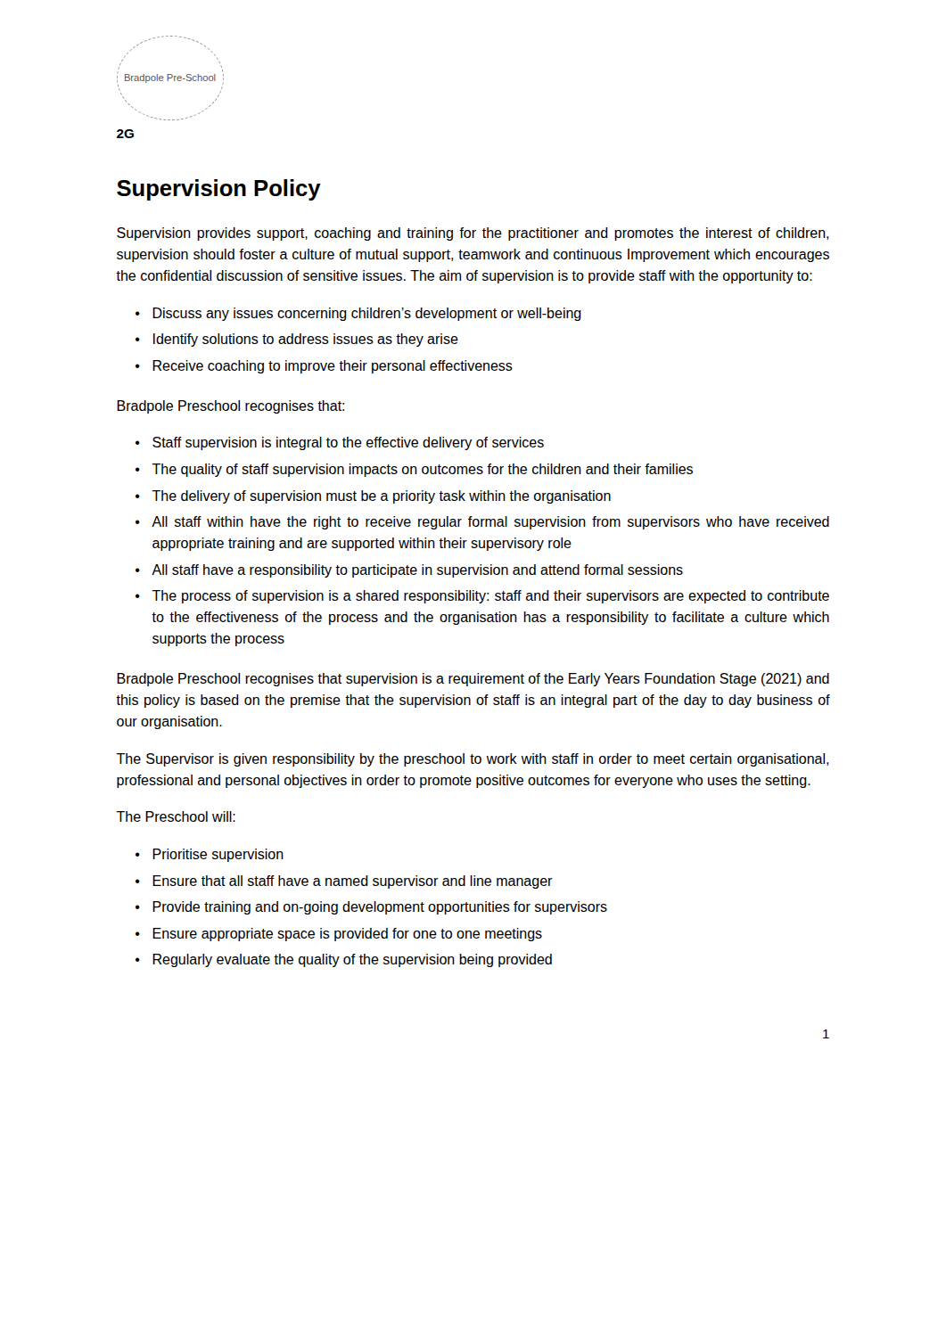Bradpole Pre-School
2G
Supervision Policy
Supervision provides support, coaching and training for the practitioner and promotes the interest of children, supervision should foster a culture of mutual support, teamwork and continuous Improvement which encourages the confidential discussion of sensitive issues. The aim of supervision is to provide staff with the opportunity to:
Discuss any issues concerning children’s development or well-being
Identify solutions to address issues as they arise
Receive coaching to improve their personal effectiveness
Bradpole Preschool recognises that:
Staff supervision is integral to the effective delivery of services
The quality of staff supervision impacts on outcomes for the children and their families
The delivery of supervision must be a priority task within the organisation
All staff within have the right to receive regular formal supervision from supervisors who have received appropriate training and are supported within their supervisory role
All staff have a responsibility to participate in supervision and attend formal sessions
The process of supervision is a shared responsibility: staff and their supervisors are expected to contribute to the effectiveness of the process and the organisation has a responsibility to facilitate a culture which supports the process
Bradpole Preschool recognises that supervision is a requirement of the Early Years Foundation Stage (2021) and this policy is based on the premise that the supervision of staff is an integral part of the day to day business of our organisation.
The Supervisor is given responsibility by the preschool to work with staff in order to meet certain organisational, professional and personal objectives in order to promote positive outcomes for everyone who uses the setting.
The Preschool will:
Prioritise supervision
Ensure that all staff have a named supervisor and line manager
Provide training and on-going development opportunities for supervisors
Ensure appropriate space is provided for one to one meetings
Regularly evaluate the quality of the supervision being provided
1